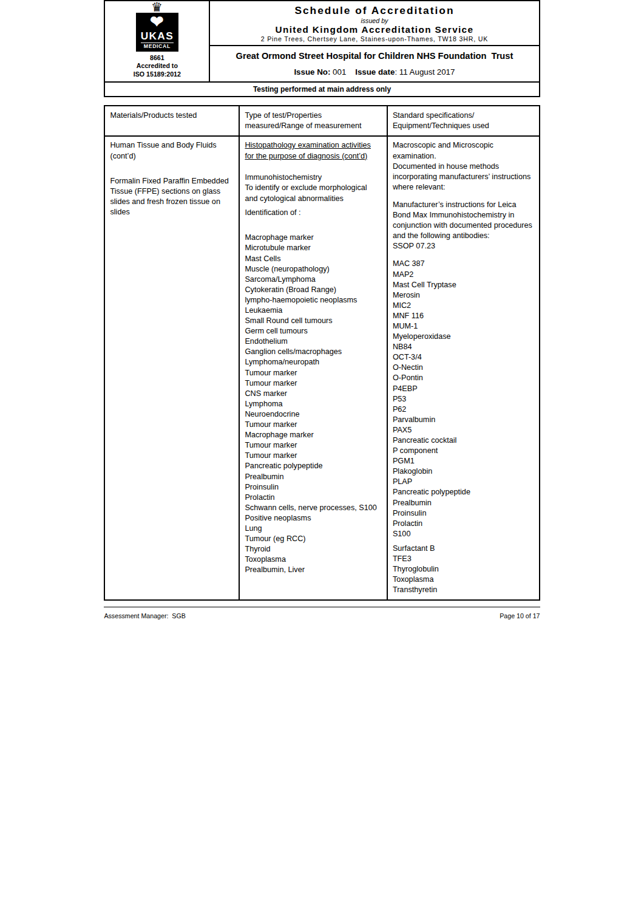| ♛ ❤ UKAS MEDICAL 8661 Accredited to ISO 15189:2012 | Schedule of Accreditation issued by United Kingdom Accreditation Service 2 Pine Trees, Chertsey Lane, Staines-upon-Thames, TW18 3HR, UK Great Ormond Street Hospital for Children NHS Foundation Trust Issue No: 001 Issue date : 11 August 2017 |
Testing performed at main address only
| Materials/Products tested | Type of test/Properties measured/Range of measurement | Standard specifications/ Equipment/Techniques used |
| --- | --- | --- |
| Human Tissue and Body Fluids (cont’d) Formalin Fixed Paraffin Embedded Tissue (FFPE) sections on glass slides and fresh frozen tissue on slides | Histopathology examination activities for the purpose of diagnosis (cont’d) Immunohistochemistry To identify or exclude morphological and cytological abnormalities Identification of : Macrophage marker Microtubule marker Mast Cells Muscle (neuropathology) Sarcoma/Lymphoma Cytokeratin (Broad Range) lympho-haemopoietic neoplasms Leukaemia Small Round cell tumours Germ cell tumours Endothelium Ganglion cells/macrophages Lymphoma/neuropath Tumour marker Tumour marker CNS marker Lymphoma Neuroendocrine Tumour marker Macrophage marker Tumour marker Tumour marker Pancreatic polypeptide Prealbumin Proinsulin Prolactin Schwann cells, nerve processes, S100 Positive neoplasms Lung Tumour (eg RCC) Thyroid Toxoplasma Prealbumin, Liver | Macroscopic and Microscopic examination. Documented in house methods incorporating manufacturers’ instructions where relevant: Manufacturer’s instructions for Leica Bond Max Immunohistochemistry in conjunction with documented procedures and the following antibodies: SSOP 07.23 MAC 387 MAP2 Mast Cell Tryptase Merosin MIC2 MNF 116 MUM-1 Myeloperoxidase NB84 OCT-3/4 O-Nectin O-Pontin P4EBP P53 P62 Parvalbumin PAX5 Pancreatic cocktail P component PGM1 Plakoglobin PLAP Pancreatic polypeptide Prealbumin Proinsulin Prolactin S100 Surfactant B TFE3 Thyroglobulin Toxoplasma Transthyretin |
Assessment Manager: SGB Page 10 of 17